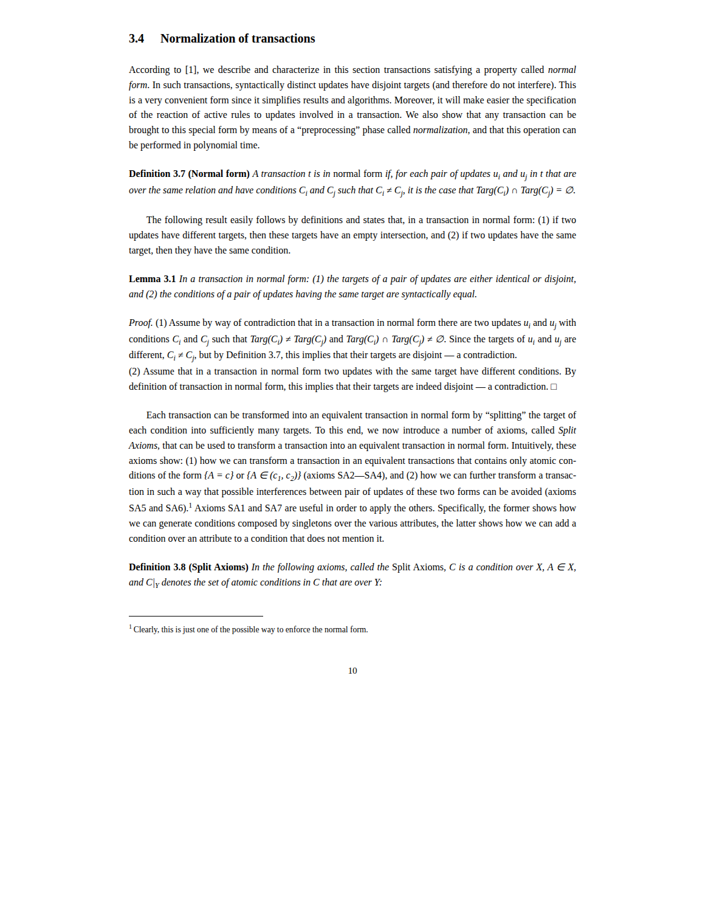3.4 Normalization of transactions
According to [1], we describe and characterize in this section transactions satisfying a property called normal form. In such transactions, syntactically distinct updates have disjoint targets (and therefore do not interfere). This is a very convenient form since it simplifies results and algorithms. Moreover, it will make easier the specification of the reaction of active rules to updates involved in a transaction. We also show that any transaction can be brought to this special form by means of a “preprocessing” phase called normalization, and that this operation can be performed in polynomial time.
Definition 3.7 (Normal form) A transaction t is in normal form if, for each pair of updates ui and uj in t that are over the same relation and have conditions Ci and Cj such that Ci ≠ Cj, it is the case that Targ(Ci) ∩ Targ(Cj) = ∅.
The following result easily follows by definitions and states that, in a transaction in normal form: (1) if two updates have different targets, then these targets have an empty intersection, and (2) if two updates have the same target, then they have the same condition.
Lemma 3.1 In a transaction in normal form: (1) the targets of a pair of updates are either identical or disjoint, and (2) the conditions of a pair of updates having the same target are syntactically equal.
Proof. (1) Assume by way of contradiction that in a transaction in normal form there are two updates ui and uj with conditions Ci and Cj such that Targ(Ci) ≠ Targ(Cj) and Targ(Ci) ∩ Targ(Cj) ≠ ∅. Since the targets of ui and uj are different, Ci ≠ Cj, but by Definition 3.7, this implies that their targets are disjoint — a contradiction.
(2) Assume that in a transaction in normal form two updates with the same target have different conditions. By definition of transaction in normal form, this implies that their targets are indeed disjoint — a contradiction. □
Each transaction can be transformed into an equivalent transaction in normal form by “splitting” the target of each condition into sufficiently many targets. To this end, we now introduce a number of axioms, called Split Axioms, that can be used to transform a transaction into an equivalent transaction in normal form. Intuitively, these axioms show: (1) how we can transform a transaction in an equivalent transactions that contains only atomic conditions of the form {A = c} or {A ∈ (c1, c2)} (axioms SA2—SA4), and (2) how we can further transform a transaction in such a way that possible interferences between pair of updates of these two forms can be avoided (axioms SA5 and SA6).1 Axioms SA1 and SA7 are useful in order to apply the others. Specifically, the former shows how we can generate conditions composed by singletons over the various attributes, the latter shows how we can add a condition over an attribute to a condition that does not mention it.
Definition 3.8 (Split Axioms) In the following axioms, called the Split Axioms, C is a condition over X, A ∈ X, and C|Y denotes the set of atomic conditions in C that are over Y:
1Clearly, this is just one of the possible way to enforce the normal form.
10